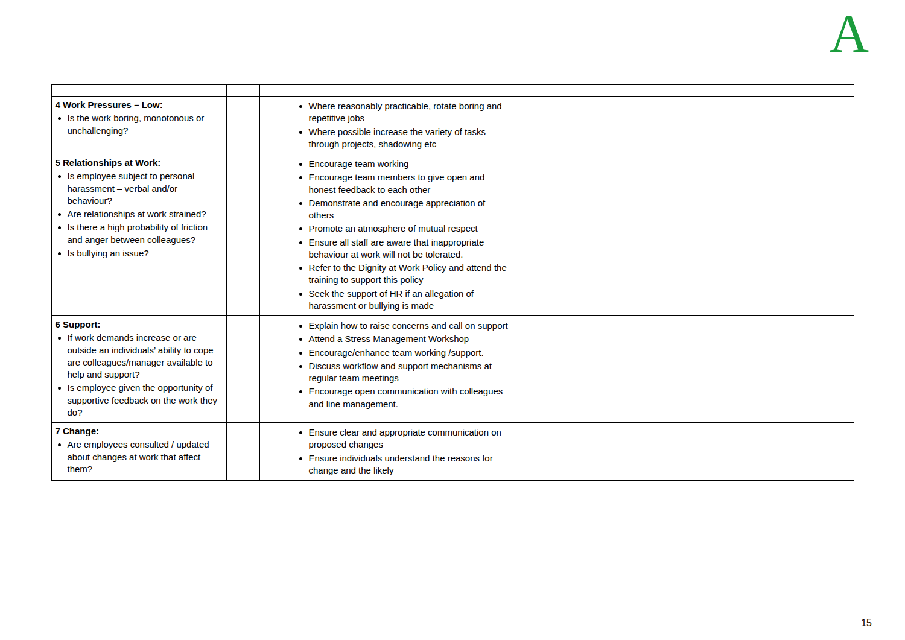A
| 4 Work Pressures – Low: Is the work boring, monotonous or unchallenging? | | | Where reasonably practicable, rotate boring and repetitive jobs Where possible increase the variety of tasks – through projects, shadowing etc | |
| 5 Relationships at Work: Is employee subject to personal harassment – verbal and/or behaviour? Are relationships at work strained? Is there a high probability of friction and anger between colleagues? Is bullying an issue? | | | Encourage team working Encourage team members to give open and honest feedback to each other Demonstrate and encourage appreciation of others Promote an atmosphere of mutual respect Ensure all staff are aware that inappropriate behaviour at work will not be tolerated. Refer to the Dignity at Work Policy and attend the training to support this policy Seek the support of HR if an allegation of harassment or bullying is made | |
| 6 Support: If work demands increase or are outside an individuals’ ability to cope are colleagues/manager available to help and support? Is employee given the opportunity of supportive feedback on the work they do? | | | Explain how to raise concerns and call on support Attend a Stress Management Workshop Encourage/enhance team working /support. Discuss workflow and support mechanisms at regular team meetings Encourage open communication with colleagues and line management. | |
| 7 Change: Are employees consulted / updated about changes at work that affect them? | | | Ensure clear and appropriate communication on proposed changes Ensure individuals understand the reasons for change and the likely | |
15